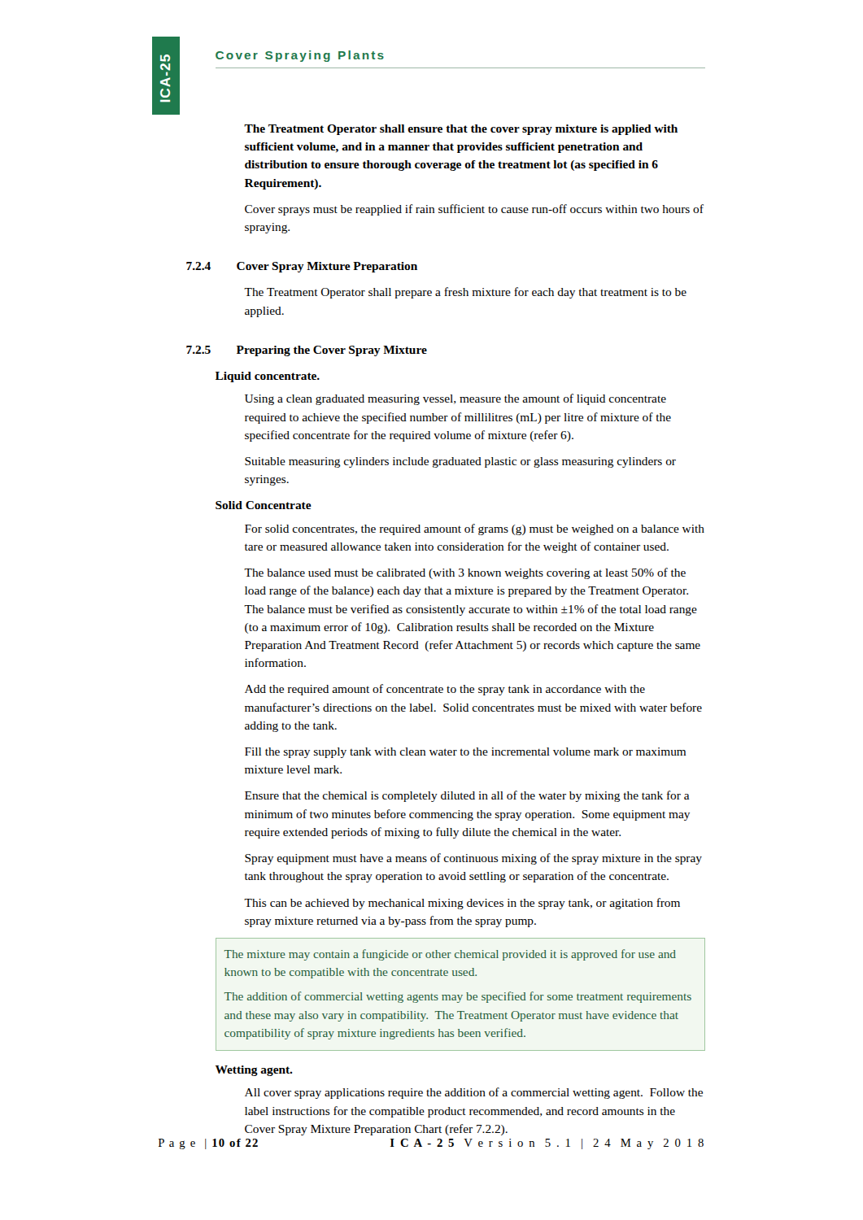ICA-25
Cover Spraying Plants
The Treatment Operator shall ensure that the cover spray mixture is applied with sufficient volume, and in a manner that provides sufficient penetration and distribution to ensure thorough coverage of the treatment lot (as specified in 6 Requirement).
Cover sprays must be reapplied if rain sufficient to cause run-off occurs within two hours of spraying.
7.2.4 Cover Spray Mixture Preparation
The Treatment Operator shall prepare a fresh mixture for each day that treatment is to be applied.
7.2.5 Preparing the Cover Spray Mixture
Liquid concentrate.
Using a clean graduated measuring vessel, measure the amount of liquid concentrate required to achieve the specified number of millilitres (mL) per litre of mixture of the specified concentrate for the required volume of mixture (refer 6).
Suitable measuring cylinders include graduated plastic or glass measuring cylinders or syringes.
Solid Concentrate
For solid concentrates, the required amount of grams (g) must be weighed on a balance with tare or measured allowance taken into consideration for the weight of container used.
The balance used must be calibrated (with 3 known weights covering at least 50% of the load range of the balance) each day that a mixture is prepared by the Treatment Operator. The balance must be verified as consistently accurate to within ±1% of the total load range (to a maximum error of 10g). Calibration results shall be recorded on the Mixture Preparation And Treatment Record (refer Attachment 5) or records which capture the same information.
Add the required amount of concentrate to the spray tank in accordance with the manufacturer’s directions on the label. Solid concentrates must be mixed with water before adding to the tank.
Fill the spray supply tank with clean water to the incremental volume mark or maximum mixture level mark.
Ensure that the chemical is completely diluted in all of the water by mixing the tank for a minimum of two minutes before commencing the spray operation. Some equipment may require extended periods of mixing to fully dilute the chemical in the water.
Spray equipment must have a means of continuous mixing of the spray mixture in the spray tank throughout the spray operation to avoid settling or separation of the concentrate.
This can be achieved by mechanical mixing devices in the spray tank, or agitation from spray mixture returned via a by-pass from the spray pump.
The mixture may contain a fungicide or other chemical provided it is approved for use and known to be compatible with the concentrate used.
The addition of commercial wetting agents may be specified for some treatment requirements and these may also vary in compatibility. The Treatment Operator must have evidence that compatibility of spray mixture ingredients has been verified.
Wetting agent.
All cover spray applications require the addition of a commercial wetting agent. Follow the label instructions for the compatible product recommended, and record amounts in the Cover Spray Mixture Preparation Chart (refer 7.2.2).
P a g e | 10 of 22
I C A - 2 5 V e r s i o n 5 . 1 | 2 4 M a y 2 0 1 8